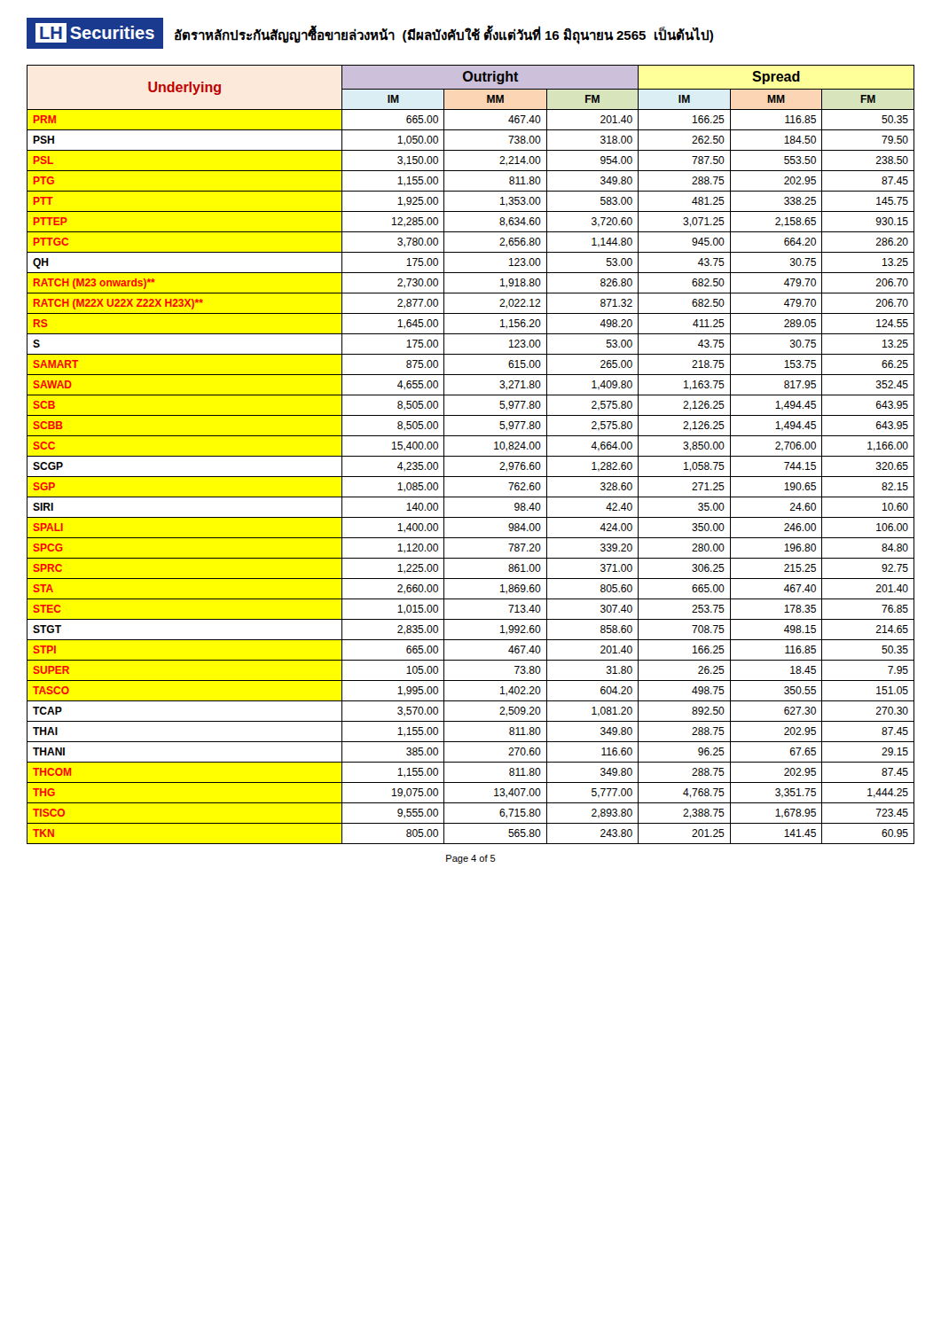LHSecurities
อัตราหลักประกันสัญญาซื้อขายล่วงหน้า (มีผลบังคับใช้ ตั้งแต่วันที่ 16 มิถุนายน 2565 เป็นต้นไป)
| Underlying | Outright | Spread |
| --- | --- | --- |
| IM | MM | FM | IM | MM | FM |
| PRM | 665.00 | 467.40 | 201.40 | 166.25 | 116.85 | 50.35 |
| PSH | 1,050.00 | 738.00 | 318.00 | 262.50 | 184.50 | 79.50 |
| PSL | 3,150.00 | 2,214.00 | 954.00 | 787.50 | 553.50 | 238.50 |
| PTG | 1,155.00 | 811.80 | 349.80 | 288.75 | 202.95 | 87.45 |
| PTT | 1,925.00 | 1,353.00 | 583.00 | 481.25 | 338.25 | 145.75 |
| PTTEP | 12,285.00 | 8,634.60 | 3,720.60 | 3,071.25 | 2,158.65 | 930.15 |
| PTTGC | 3,780.00 | 2,656.80 | 1,144.80 | 945.00 | 664.20 | 286.20 |
| QH | 175.00 | 123.00 | 53.00 | 43.75 | 30.75 | 13.25 |
| RATCH (M23 onwards)** | 2,730.00 | 1,918.80 | 826.80 | 682.50 | 479.70 | 206.70 |
| RATCH (M22X U22X Z22X H23X)** | 2,877.00 | 2,022.12 | 871.32 | 682.50 | 479.70 | 206.70 |
| RS | 1,645.00 | 1,156.20 | 498.20 | 411.25 | 289.05 | 124.55 |
| S | 175.00 | 123.00 | 53.00 | 43.75 | 30.75 | 13.25 |
| SAMART | 875.00 | 615.00 | 265.00 | 218.75 | 153.75 | 66.25 |
| SAWAD | 4,655.00 | 3,271.80 | 1,409.80 | 1,163.75 | 817.95 | 352.45 |
| SCB | 8,505.00 | 5,977.80 | 2,575.80 | 2,126.25 | 1,494.45 | 643.95 |
| SCBB | 8,505.00 | 5,977.80 | 2,575.80 | 2,126.25 | 1,494.45 | 643.95 |
| SCC | 15,400.00 | 10,824.00 | 4,664.00 | 3,850.00 | 2,706.00 | 1,166.00 |
| SCGP | 4,235.00 | 2,976.60 | 1,282.60 | 1,058.75 | 744.15 | 320.65 |
| SGP | 1,085.00 | 762.60 | 328.60 | 271.25 | 190.65 | 82.15 |
| SIRI | 140.00 | 98.40 | 42.40 | 35.00 | 24.60 | 10.60 |
| SPALI | 1,400.00 | 984.00 | 424.00 | 350.00 | 246.00 | 106.00 |
| SPCG | 1,120.00 | 787.20 | 339.20 | 280.00 | 196.80 | 84.80 |
| SPRC | 1,225.00 | 861.00 | 371.00 | 306.25 | 215.25 | 92.75 |
| STA | 2,660.00 | 1,869.60 | 805.60 | 665.00 | 467.40 | 201.40 |
| STEC | 1,015.00 | 713.40 | 307.40 | 253.75 | 178.35 | 76.85 |
| STGT | 2,835.00 | 1,992.60 | 858.60 | 708.75 | 498.15 | 214.65 |
| STPI | 665.00 | 467.40 | 201.40 | 166.25 | 116.85 | 50.35 |
| SUPER | 105.00 | 73.80 | 31.80 | 26.25 | 18.45 | 7.95 |
| TASCO | 1,995.00 | 1,402.20 | 604.20 | 498.75 | 350.55 | 151.05 |
| TCAP | 3,570.00 | 2,509.20 | 1,081.20 | 892.50 | 627.30 | 270.30 |
| THAI | 1,155.00 | 811.80 | 349.80 | 288.75 | 202.95 | 87.45 |
| THANI | 385.00 | 270.60 | 116.60 | 96.25 | 67.65 | 29.15 |
| THCOM | 1,155.00 | 811.80 | 349.80 | 288.75 | 202.95 | 87.45 |
| THG | 19,075.00 | 13,407.00 | 5,777.00 | 4,768.75 | 3,351.75 | 1,444.25 |
| TISCO | 9,555.00 | 6,715.80 | 2,893.80 | 2,388.75 | 1,678.95 | 723.45 |
| TKN | 805.00 | 565.80 | 243.80 | 201.25 | 141.45 | 60.95 |
Page 4 of 5